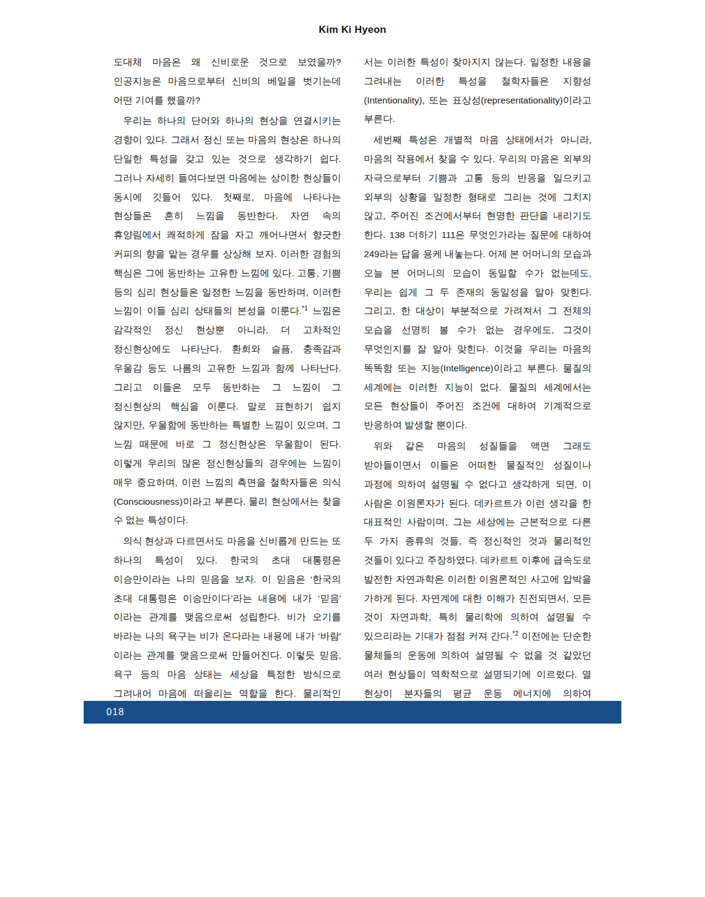Kim Ki Hyeon
도대체 마음은 왜 신비로운 것으로 보였을까? 인공지능은 마음으로부터 신비의 베일을 벗기는데 어떤 기여를 했을까?
우리는 하나의 단어와 하나의 현상을 연결시키는 경향이 있다. 그래서 정신 또는 마음의 현상은 하나의 단일한 특성을 갖고 있는 것으로 생각하기 쉽다. 그러나 자세히 들여다보면 마음에는 상이한 현상들이 동시에 깃들어 있다. 첫째로, 마음에 나타나는 현상들은 흔히 느낌을 동반한다. 자연 속의 휴양림에서 쾌적하게 잠을 자고 깨어나면서 향긋한 커피의 향을 맡는 경우를 상상해 보자. 이러한 경험의 핵심은 그에 동반하는 고유한 느낌에 있다. 고통, 기쁨 등의 심리 현상들은 일정한 느낌을 동반하며, 이러한 느낌이 이들 심리 상태들의 본성을 이룬다.*1 느낌은 감각적인 정신 현상뿐 아니라, 더 고차적인 정신현상에도 나타난다. 환희와 슬픔, 충족감과 우울감 등도 나름의 고유한 느낌과 함께 나타난다. 그리고 이들은 모두 동반하는 그 느낌이 그 정신현상의 핵심을 이룬다. 말로 표현하기 쉽지 않지만, 우울함에 동반하는 특별한 느낌이 있으며, 그 느낌 때문에 바로 그 정신현상은 우울함이 된다. 이렇게 우리의 많은 정신현상들의 경우에는 느낌이 매우 중요하며, 이런 느낌의 측면을 철학자들은 의식(Consciousness)이라고 부른다. 물리 현상에서는 찾을 수 없는 특성이다.
의식 현상과 다르면서도 마음을 신비롭게 만드는 또 하나의 특성이 있다. 한국의 초대 대통령은 이승만이라는 나의 믿음을 보자. 이 믿음은 ‘한국의 초대 대통령은 이승만이다’라는 내용에 내가 ‘믿음’이라는 관계를 맺음으로써 성립한다. 비가 오기를 바라는 나의 욕구는 비가 온다라는 내용에 내가 ‘바람’이라는 관계를 맺음으로써 만들어진다. 이렇듯 믿음, 욕구 등의 마음 상태는 세상을 특정한 방식으로 그려내어 마음에 떠올리는 역할을 한다. 물리적인 자연현상에
서는 이러한 특성이 찾아지지 않는다. 일정한 내용을 그려내는 이러한 특성을 철학자들은 지향성(Intentionality), 또는 표상성(representationality)이라고 부른다.
세번째 특성은 개별적 마음 상태에서가 아니라, 마음의 작용에서 찾을 수 있다. 우리의 마음은 외부의 자극으로부터 기쁨과 고통 등의 반응을 일으키고 외부의 상황을 일정한 형태로 그리는 것에 그치지 않고, 주어진 조건에서부터 현명한 판단을 내리기도 한다. 138 더하기 111은 무엇인가라는 질문에 대하여 249라는 답을 용케 내놓는다. 어제 본 어머니의 모습과 오늘 본 어머니의 모습이 동일할 수가 없는데도, 우리는 쉽게 그 두 존재의 동일성을 알아 맞힌다. 그리고, 한 대상이 부분적으로 가려져서 그 전체의 모습을 선명히 볼 수가 없는 경우에도, 그것이 무엇인지를 잘 알아 맞힌다. 이것을 우리는 마음의 똑똑함 또는 지능(Intelligence)이라고 부른다. 물질의 세계에는 이러한 지능이 없다. 물질의 세계에서는 모든 현상들이 주어진 조건에 대하여 기계적으로 반응하여 발생할 뿐이다.
위와 같은 마음의 성질들을 액면 그래도 받아들이면서 이들은 어떠한 물질적인 성질이나 과정에 의하여 설명될 수 없다고 생각하게 되면, 이 사람은 이원론자가 된다. 데카르트가 이런 생각을 한 대표적인 사람이며, 그는 세상에는 근본적으로 다른 두 가지 종류의 것들, 즉 정신적인 것과 물리적인 것들이 있다고 주장하였다. 데카르트 이후에 급속도로 발전한 자연과학은 이러한 이원론적인 사고에 압박을 가하게 된다. 자연계에 대한 이해가 진전되면서, 모든 것이 자연과학, 특히 물리학에 의하여 설명될 수 있으리라는 기대가 점점 커져 간다.*2 이전에는 단순한 물체들의 운동에 의하여 설명될 수 없을 것 같았던 여러 현상들이 역학적으로 설명되기에 이르렀다. 열 현상이 분자들의 평균 운동 에너지에 의하여 설명되고, 번개가 전기의 방전에 의하여 설명되며,
018